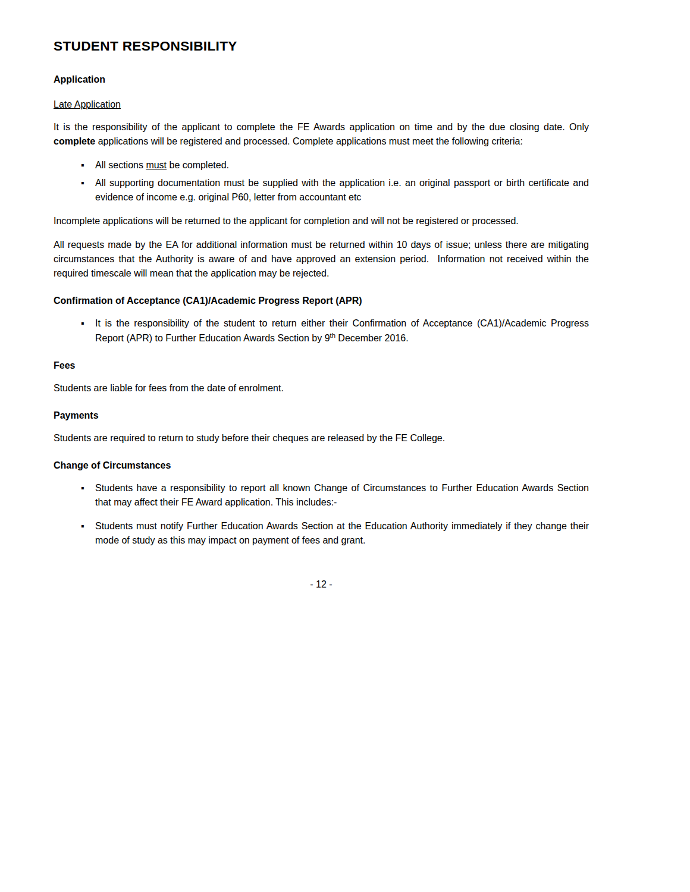STUDENT RESPONSIBILITY
Application
Late Application
It is the responsibility of the applicant to complete the FE Awards application on time and by the due closing date. Only complete applications will be registered and processed. Complete applications must meet the following criteria:
All sections must be completed.
All supporting documentation must be supplied with the application i.e. an original passport or birth certificate and evidence of income e.g. original P60, letter from accountant etc
Incomplete applications will be returned to the applicant for completion and will not be registered or processed.
All requests made by the EA for additional information must be returned within 10 days of issue; unless there are mitigating circumstances that the Authority is aware of and have approved an extension period. Information not received within the required timescale will mean that the application may be rejected.
Confirmation of Acceptance (CA1)/Academic Progress Report (APR)
It is the responsibility of the student to return either their Confirmation of Acceptance (CA1)/Academic Progress Report (APR) to Further Education Awards Section by 9th December 2016.
Fees
Students are liable for fees from the date of enrolment.
Payments
Students are required to return to study before their cheques are released by the FE College.
Change of Circumstances
Students have a responsibility to report all known Change of Circumstances to Further Education Awards Section that may affect their FE Award application. This includes:-
Students must notify Further Education Awards Section at the Education Authority immediately if they change their mode of study as this may impact on payment of fees and grant.
- 12 -